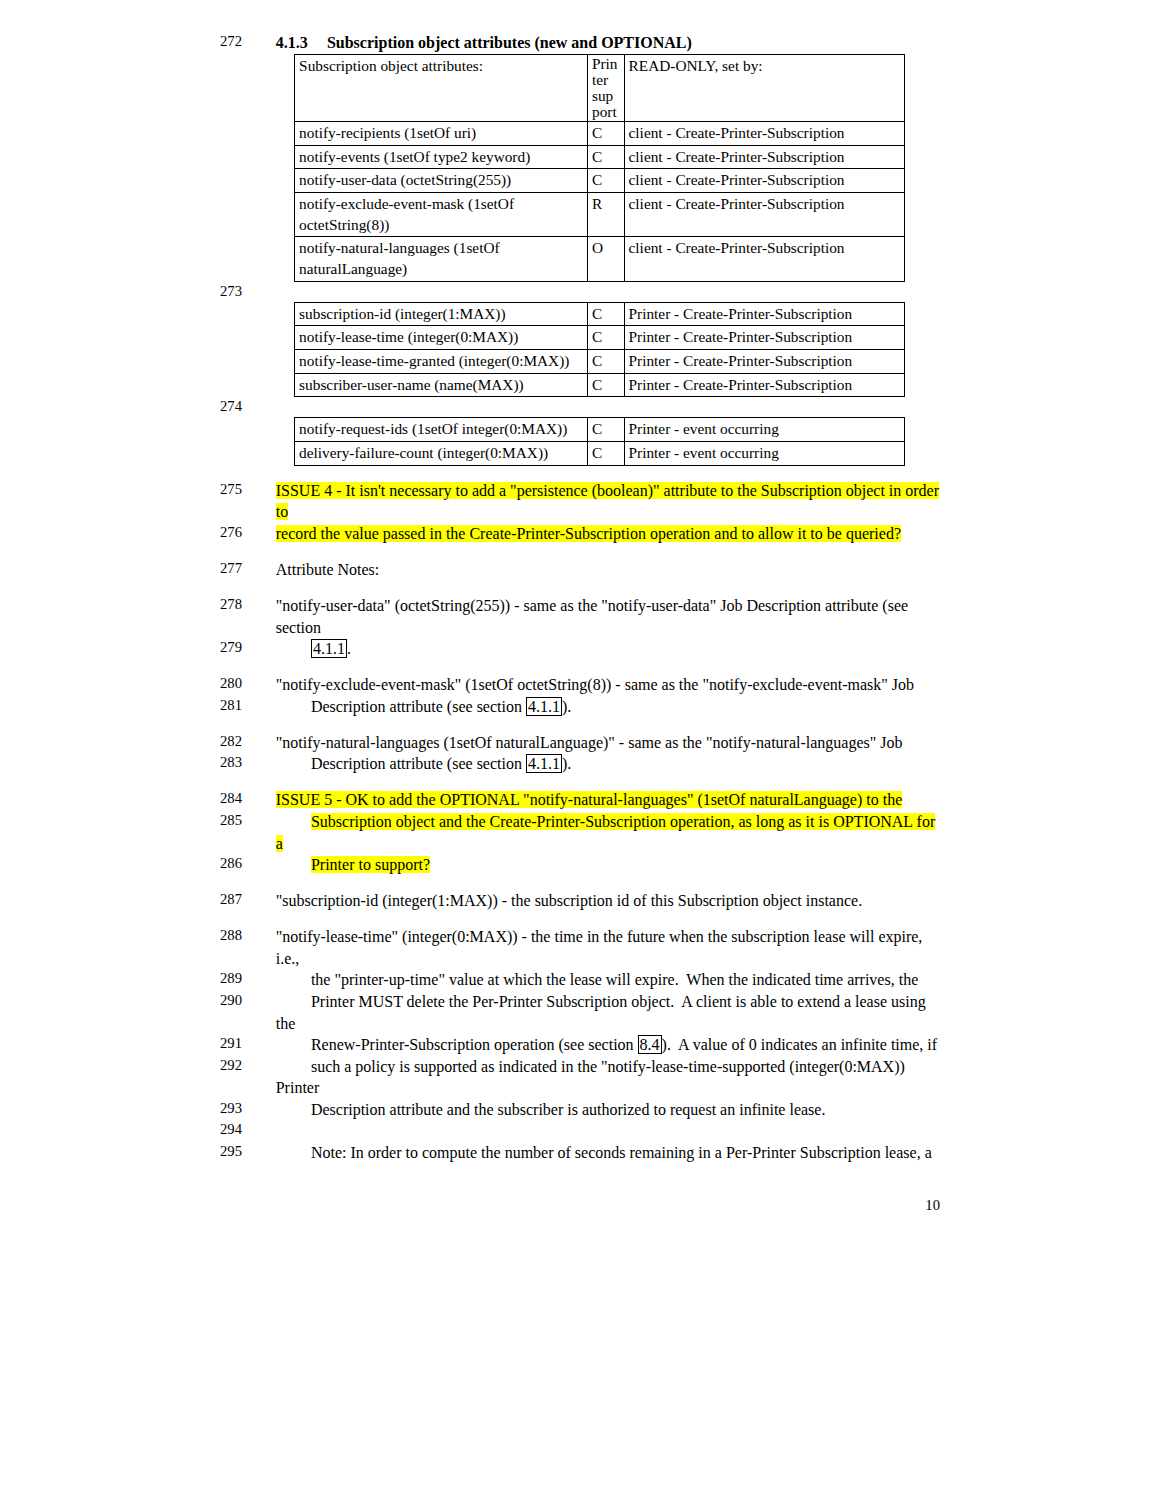272
4.1.3
Subscription object attributes (new and OPTIONAL)
| Subscription object attributes: | Prin ter sup port | READ-ONLY, set by: |
| notify-recipients (1setOf uri) | C | client - Create-Printer-Subscription |
| notify-events (1setOf type2 keyword) | C | client - Create-Printer-Subscription |
| notify-user-data (octetString(255)) | C | client - Create-Printer-Subscription |
| notify-exclude-event-mask (1setOf octetString(8)) | R | client - Create-Printer-Subscription |
| notify-natural-languages (1setOf naturalLanguage) | O | client - Create-Printer-Subscription |
273
| subscription-id (integer(1:MAX)) | C | Printer - Create-Printer-Subscription |
| notify-lease-time (integer(0:MAX)) | C | Printer - Create-Printer-Subscription |
| notify-lease-time-granted (integer(0:MAX)) | C | Printer - Create-Printer-Subscription |
| subscriber-user-name (name(MAX)) | C | Printer - Create-Printer-Subscription |
274
| notify-request-ids (1setOf integer(0:MAX)) | C | Printer - event occurring |
| delivery-failure-count (integer(0:MAX)) | C | Printer - event occurring |
275
ISSUE 4 - It isn't necessary to add a "persistence (boolean)" attribute to the Subscription object in order to
276
record the value passed in the Create-Printer-Subscription operation and to allow it to be queried?
277
Attribute Notes:
278
"notify-user-data" (octetString(255)) - same as the "notify-user-data" Job Description attribute (see section
279
4.1.1.
280
"notify-exclude-event-mask" (1setOf octetString(8)) - same as the "notify-exclude-event-mask" Job
281
Description attribute (see section 4.1.1).
282
"notify-natural-languages (1setOf naturalLanguage)" - same as the "notify-natural-languages" Job
283
Description attribute (see section 4.1.1).
284
ISSUE 5 - OK to add the OPTIONAL "notify-natural-languages" (1setOf naturalLanguage) to the
285
Subscription object and the Create-Printer-Subscription operation, as long as it is OPTIONAL for a
286
Printer to support?
287
"subscription-id (integer(1:MAX)) - the subscription id of this Subscription object instance.
288
"notify-lease-time" (integer(0:MAX)) - the time in the future when the subscription lease will expire, i.e.,
289
the "printer-up-time" value at which the lease will expire. When the indicated time arrives, the
290
Printer MUST delete the Per-Printer Subscription object. A client is able to extend a lease using the
291
Renew-Printer-Subscription operation (see section 8.4). A value of 0 indicates an infinite time, if
292
such a policy is supported as indicated in the "notify-lease-time-supported (integer(0:MAX)) Printer
293
Description attribute and the subscriber is authorized to request an infinite lease.
294
295
Note: In order to compute the number of seconds remaining in a Per-Printer Subscription lease, a
10